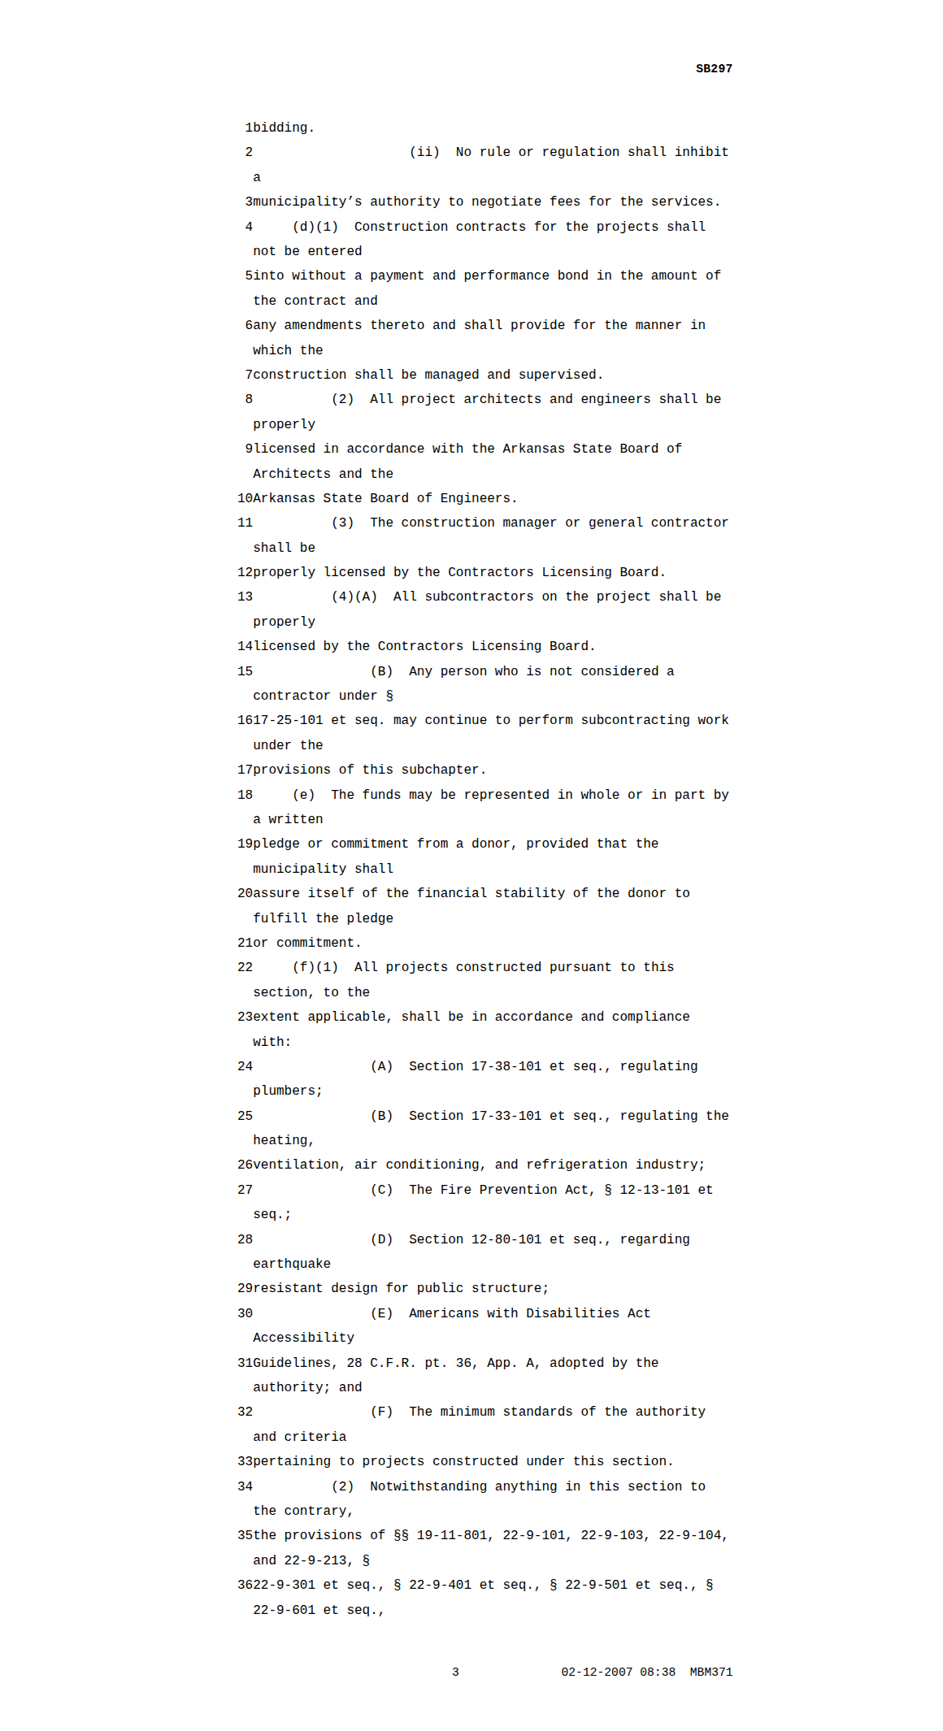SB297
| 1 | bidding. |
| 2 | (ii) No rule or regulation shall inhibit a |
| 3 | municipality’s authority to negotiate fees for the services. |
| 4 | (d)(1) Construction contracts for the projects shall not be entered |
| 5 | into without a payment and performance bond in the amount of the contract and |
| 6 | any amendments thereto and shall provide for the manner in which the |
| 7 | construction shall be managed and supervised. |
| 8 | (2) All project architects and engineers shall be properly |
| 9 | licensed in accordance with the Arkansas State Board of Architects and the |
| 10 | Arkansas State Board of Engineers. |
| 11 | (3) The construction manager or general contractor shall be |
| 12 | properly licensed by the Contractors Licensing Board. |
| 13 | (4)(A) All subcontractors on the project shall be properly |
| 14 | licensed by the Contractors Licensing Board. |
| 15 | (B) Any person who is not considered a contractor under § |
| 16 | 17-25-101 et seq. may continue to perform subcontracting work under the |
| 17 | provisions of this subchapter. |
| 18 | (e) The funds may be represented in whole or in part by a written |
| 19 | pledge or commitment from a donor, provided that the municipality shall |
| 20 | assure itself of the financial stability of the donor to fulfill the pledge |
| 21 | or commitment. |
| 22 | (f)(1) All projects constructed pursuant to this section, to the |
| 23 | extent applicable, shall be in accordance and compliance with: |
| 24 | (A) Section 17-38-101 et seq., regulating plumbers; |
| 25 | (B) Section 17-33-101 et seq., regulating the heating, |
| 26 | ventilation, air conditioning, and refrigeration industry; |
| 27 | (C) The Fire Prevention Act, § 12-13-101 et seq.; |
| 28 | (D) Section 12-80-101 et seq., regarding earthquake |
| 29 | resistant design for public structure; |
| 30 | (E) Americans with Disabilities Act Accessibility |
| 31 | Guidelines, 28 C.F.R. pt. 36, App. A, adopted by the authority; and |
| 32 | (F) The minimum standards of the authority and criteria |
| 33 | pertaining to projects constructed under this section. |
| 34 | (2) Notwithstanding anything in this section to the contrary, |
| 35 | the provisions of §§ 19-11-801, 22-9-101, 22-9-103, 22-9-104, and 22-9-213, § |
| 36 | 22-9-301 et seq., § 22-9-401 et seq., § 22-9-501 et seq., § 22-9-601 et seq., |
3
02-12-2007 08:38 MBM371